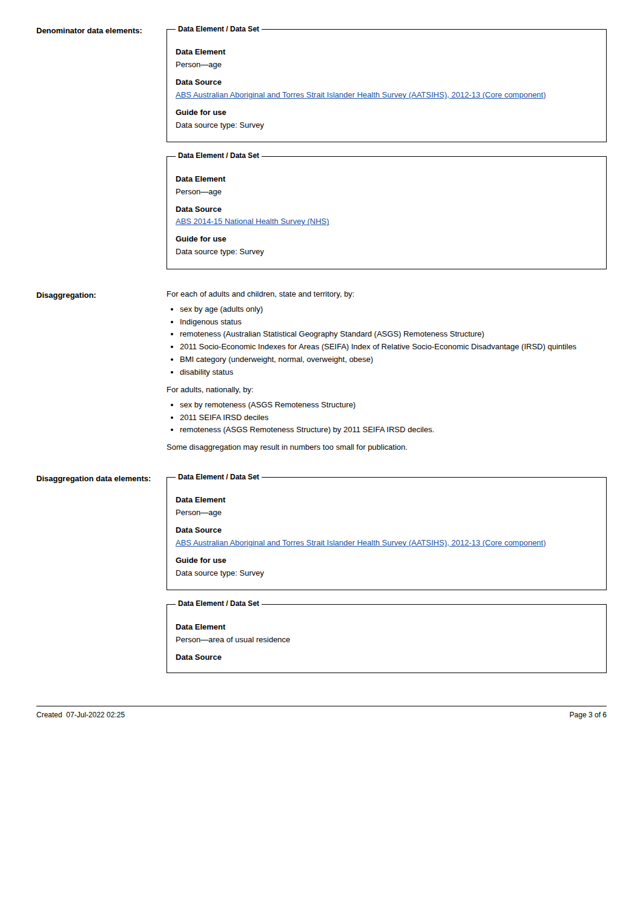Denominator data elements:
Data Element / Data Set
Data Element
Person—age
Data Source
ABS Australian Aboriginal and Torres Strait Islander Health Survey (AATSIHS), 2012-13 (Core component)
Guide for use
Data source type: Survey
Data Element / Data Set
Data Element
Person—age
Data Source
ABS 2014-15 National Health Survey (NHS)
Guide for use
Data source type: Survey
Disaggregation:
For each of adults and children, state and territory, by:
sex by age (adults only)
Indigenous status
remoteness (Australian Statistical Geography Standard (ASGS) Remoteness Structure)
2011 Socio-Economic Indexes for Areas (SEIFA) Index of Relative Socio-Economic Disadvantage (IRSD) quintiles
BMI category (underweight, normal, overweight, obese)
disability status
For adults, nationally, by:
sex by remoteness (ASGS Remoteness Structure)
2011 SEIFA IRSD deciles
remoteness (ASGS Remoteness Structure) by 2011 SEIFA IRSD deciles.
Some disaggregation may result in numbers too small for publication.
Disaggregation data elements:
Data Element / Data Set
Data Element
Person—age
Data Source
ABS Australian Aboriginal and Torres Strait Islander Health Survey (AATSIHS), 2012-13 (Core component)
Guide for use
Data source type: Survey
Data Element / Data Set
Data Element
Person—area of usual residence
Data Source
Created 07-Jul-2022 02:25
Page 3 of 6